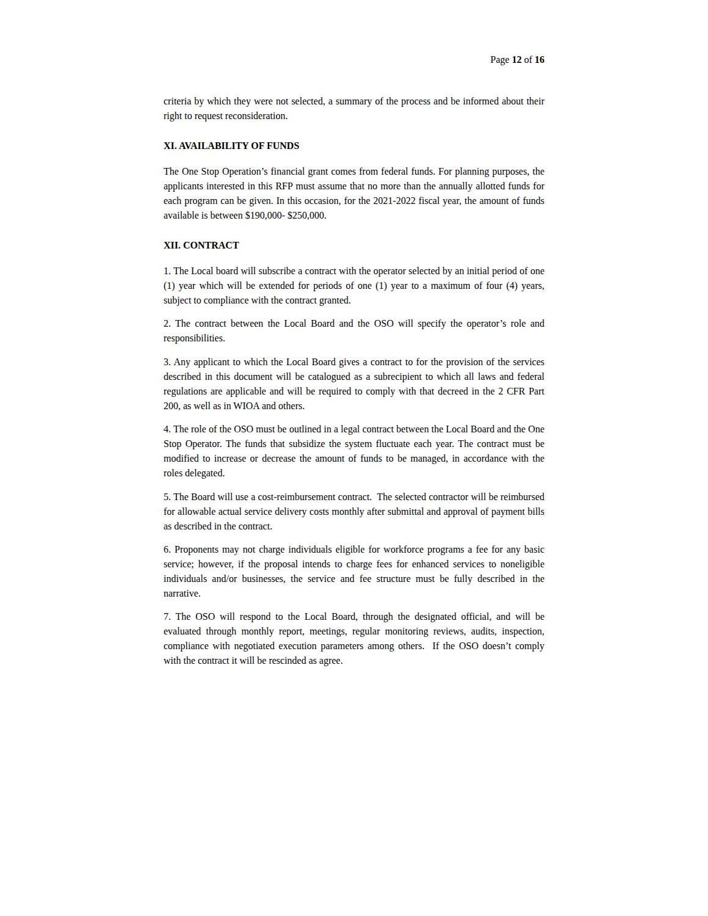Page 12 of 16
criteria by which they were not selected, a summary of the process and be informed about their right to request reconsideration.
XI. AVAILABILITY OF FUNDS
The One Stop Operation’s financial grant comes from federal funds. For planning purposes, the applicants interested in this RFP must assume that no more than the annually allotted funds for each program can be given. In this occasion, for the 2021-2022 fiscal year, the amount of funds available is between $190,000- $250,000.
XII. CONTRACT
1. The Local board will subscribe a contract with the operator selected by an initial period of one (1) year which will be extended for periods of one (1) year to a maximum of four (4) years, subject to compliance with the contract granted.
2. The contract between the Local Board and the OSO will specify the operator’s role and responsibilities.
3. Any applicant to which the Local Board gives a contract to for the provision of the services described in this document will be catalogued as a subrecipient to which all laws and federal regulations are applicable and will be required to comply with that decreed in the 2 CFR Part 200, as well as in WIOA and others.
4. The role of the OSO must be outlined in a legal contract between the Local Board and the One Stop Operator. The funds that subsidize the system fluctuate each year. The contract must be modified to increase or decrease the amount of funds to be managed, in accordance with the roles delegated.
5. The Board will use a cost-reimbursement contract. The selected contractor will be reimbursed for allowable actual service delivery costs monthly after submittal and approval of payment bills as described in the contract.
6. Proponents may not charge individuals eligible for workforce programs a fee for any basic service; however, if the proposal intends to charge fees for enhanced services to noneligible individuals and/or businesses, the service and fee structure must be fully described in the narrative.
7. The OSO will respond to the Local Board, through the designated official, and will be evaluated through monthly report, meetings, regular monitoring reviews, audits, inspection, compliance with negotiated execution parameters among others. If the OSO doesn’t comply with the contract it will be rescinded as agree.